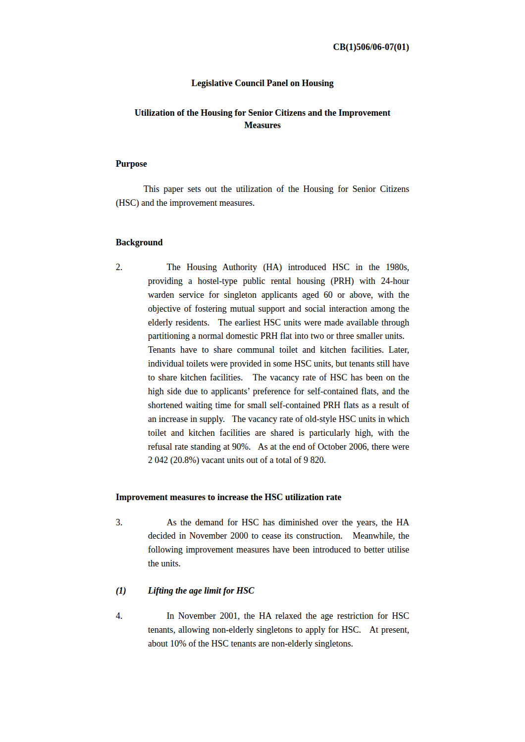CB(1)506/06-07(01)
Legislative Council Panel on Housing
Utilization of the Housing for Senior Citizens and the Improvement Measures
Purpose
This paper sets out the utilization of the Housing for Senior Citizens (HSC) and the improvement measures.
Background
2. The Housing Authority (HA) introduced HSC in the 1980s, providing a hostel-type public rental housing (PRH) with 24-hour warden service for singleton applicants aged 60 or above, with the objective of fostering mutual support and social interaction among the elderly residents. The earliest HSC units were made available through partitioning a normal domestic PRH flat into two or three smaller units. Tenants have to share communal toilet and kitchen facilities. Later, individual toilets were provided in some HSC units, but tenants still have to share kitchen facilities. The vacancy rate of HSC has been on the high side due to applicants’ preference for self-contained flats, and the shortened waiting time for small self-contained PRH flats as a result of an increase in supply. The vacancy rate of old-style HSC units in which toilet and kitchen facilities are shared is particularly high, with the refusal rate standing at 90%. As at the end of October 2006, there were 2 042 (20.8%) vacant units out of a total of 9 820.
Improvement measures to increase the HSC utilization rate
3. As the demand for HSC has diminished over the years, the HA decided in November 2000 to cease its construction. Meanwhile, the following improvement measures have been introduced to better utilise the units.
(1) Lifting the age limit for HSC
4. In November 2001, the HA relaxed the age restriction for HSC tenants, allowing non-elderly singletons to apply for HSC. At present, about 10% of the HSC tenants are non-elderly singletons.